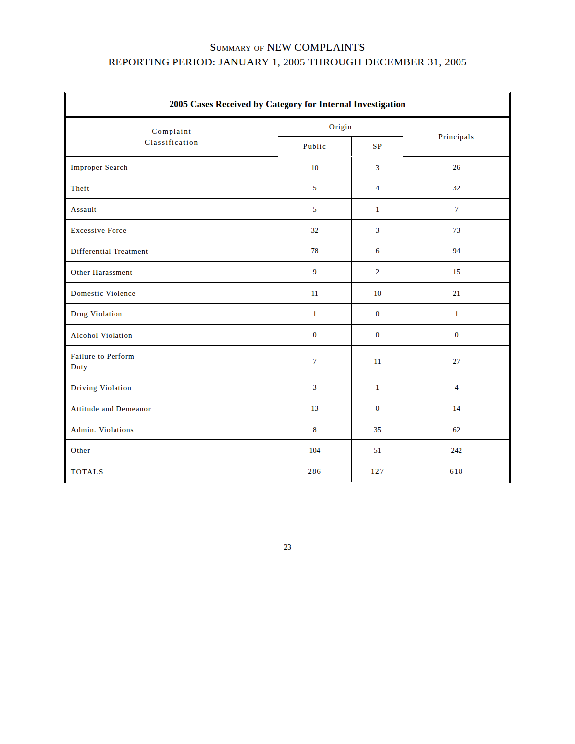Summary of NEW COMPLAINTS REPORTING PERIOD: JANUARY 1, 2005 THROUGH DECEMBER 31, 2005
2005 Cases Received by Category for Internal Investigation
| Complaint Classification | Origin | Principals |
| --- | --- | --- |
| Public | SP |
| Improper Search | 10 | 3 | 26 |
| Theft | 5 | 4 | 32 |
| Assault | 5 | 1 | 7 |
| Excessive Force | 32 | 3 | 73 |
| Differential Treatment | 78 | 6 | 94 |
| Other Harassment | 9 | 2 | 15 |
| Domestic Violence | 11 | 10 | 21 |
| Drug Violation | 1 | 0 | 1 |
| Alcohol Violation | 0 | 0 | 0 |
| Failure to Perform Duty | 7 | 11 | 27 |
| Driving Violation | 3 | 1 | 4 |
| Attitude and Demeanor | 13 | 0 | 14 |
| Admin. Violations | 8 | 35 | 62 |
| Other | 104 | 51 | 242 |
| TOTALS | 286 | 127 | 618 |
23